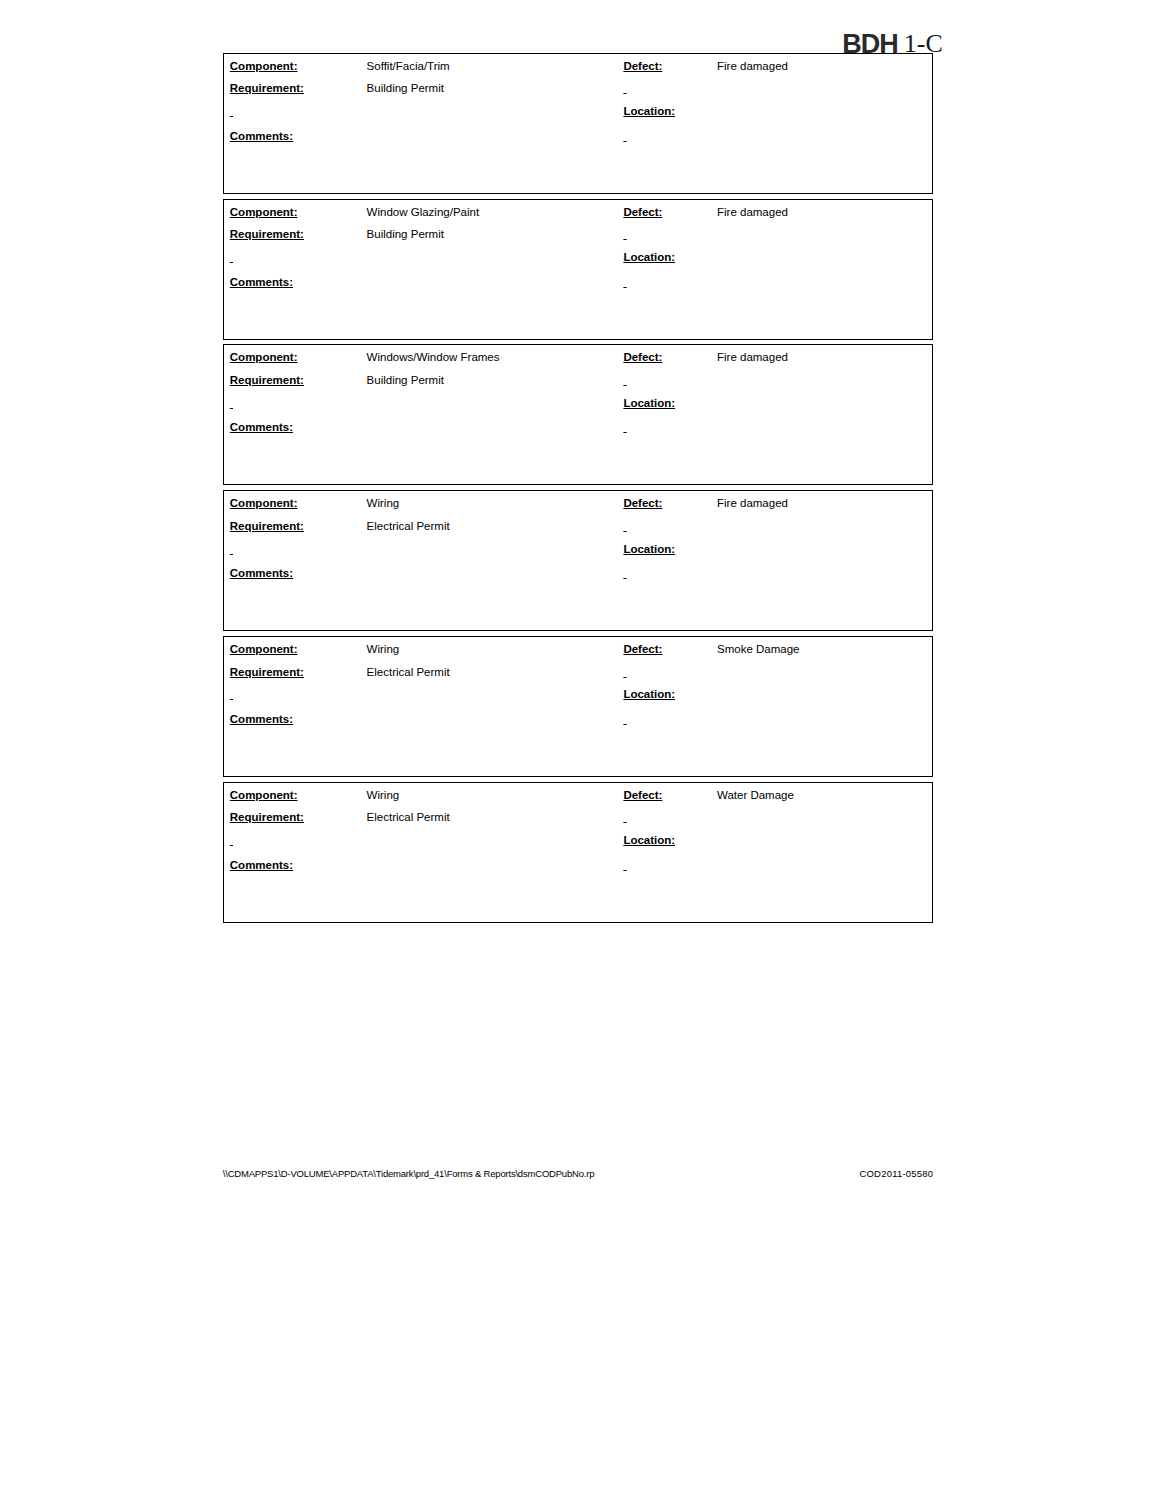BDH 1-C
| Component: Soffit/Facia/Trim Defect: Fire damaged Requirement: Building Permit Location: Comments: |
| Component: Window Glazing/Paint Defect: Fire damaged Requirement: Building Permit Location: Comments: |
| Component: Windows/Window Frames Defect: Fire damaged Requirement: Building Permit Location: Comments: |
| Component: Wiring Defect: Fire damaged Requirement: Electrical Permit Location: Comments: |
| Component: Wiring Defect: Smoke Damage Requirement: Electrical Permit Location: Comments: |
| Component: Wiring Defect: Water Damage Requirement: Electrical Permit Location: Comments: |
\\CDMAPPS1\D-VOLUME\APPDATA\Tidemark\prd_41\Forms & Reports\dsmCODPubNo.rp
COD2011-05580